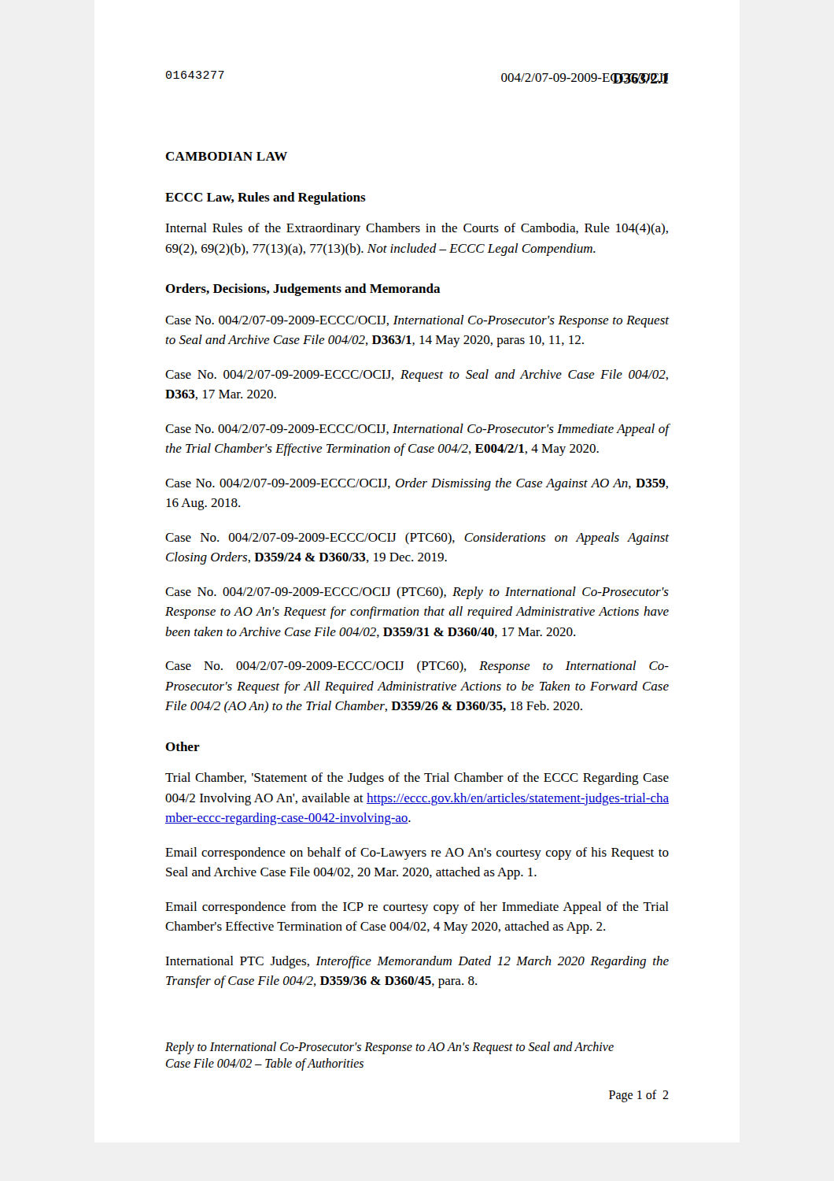01643277 D363/2.1
004/2/07-09-2009-ECCC/OCIJ
CAMBODIAN LAW
ECCC Law, Rules and Regulations
Internal Rules of the Extraordinary Chambers in the Courts of Cambodia, Rule 104(4)(a), 69(2), 69(2)(b), 77(13)(a), 77(13)(b). Not included – ECCC Legal Compendium.
Orders, Decisions, Judgements and Memoranda
Case No. 004/2/07-09-2009-ECCC/OCIJ, International Co-Prosecutor's Response to Request to Seal and Archive Case File 004/02, D363/1, 14 May 2020, paras 10, 11, 12.
Case No. 004/2/07-09-2009-ECCC/OCIJ, Request to Seal and Archive Case File 004/02, D363, 17 Mar. 2020.
Case No. 004/2/07-09-2009-ECCC/OCIJ, International Co-Prosecutor's Immediate Appeal of the Trial Chamber's Effective Termination of Case 004/2, E004/2/1, 4 May 2020.
Case No. 004/2/07-09-2009-ECCC/OCIJ, Order Dismissing the Case Against AO An, D359, 16 Aug. 2018.
Case No. 004/2/07-09-2009-ECCC/OCIJ (PTC60), Considerations on Appeals Against Closing Orders, D359/24 & D360/33, 19 Dec. 2019.
Case No. 004/2/07-09-2009-ECCC/OCIJ (PTC60), Reply to International Co-Prosecutor's Response to AO An's Request for confirmation that all required Administrative Actions have been taken to Archive Case File 004/02, D359/31 & D360/40, 17 Mar. 2020.
Case No. 004/2/07-09-2009-ECCC/OCIJ (PTC60), Response to International Co-Prosecutor's Request for All Required Administrative Actions to be Taken to Forward Case File 004/2 (AO An) to the Trial Chamber, D359/26 & D360/35, 18 Feb. 2020.
Other
Trial Chamber, 'Statement of the Judges of the Trial Chamber of the ECCC Regarding Case 004/2 Involving AO An', available at https://eccc.gov.kh/en/articles/statement-judges-trial-chamber-eccc-regarding-case-0042-involving-ao.
Email correspondence on behalf of Co-Lawyers re AO An's courtesy copy of his Request to Seal and Archive Case File 004/02, 20 Mar. 2020, attached as App. 1.
Email correspondence from the ICP re courtesy copy of her Immediate Appeal of the Trial Chamber's Effective Termination of Case 004/02, 4 May 2020, attached as App. 2.
International PTC Judges, Interoffice Memorandum Dated 12 March 2020 Regarding the Transfer of Case File 004/2, D359/36 & D360/45, para. 8.
Reply to International Co-Prosecutor's Response to AO An's Request to Seal and Archive
Case File 004/02 – Table of Authorities
Page 1 of 2